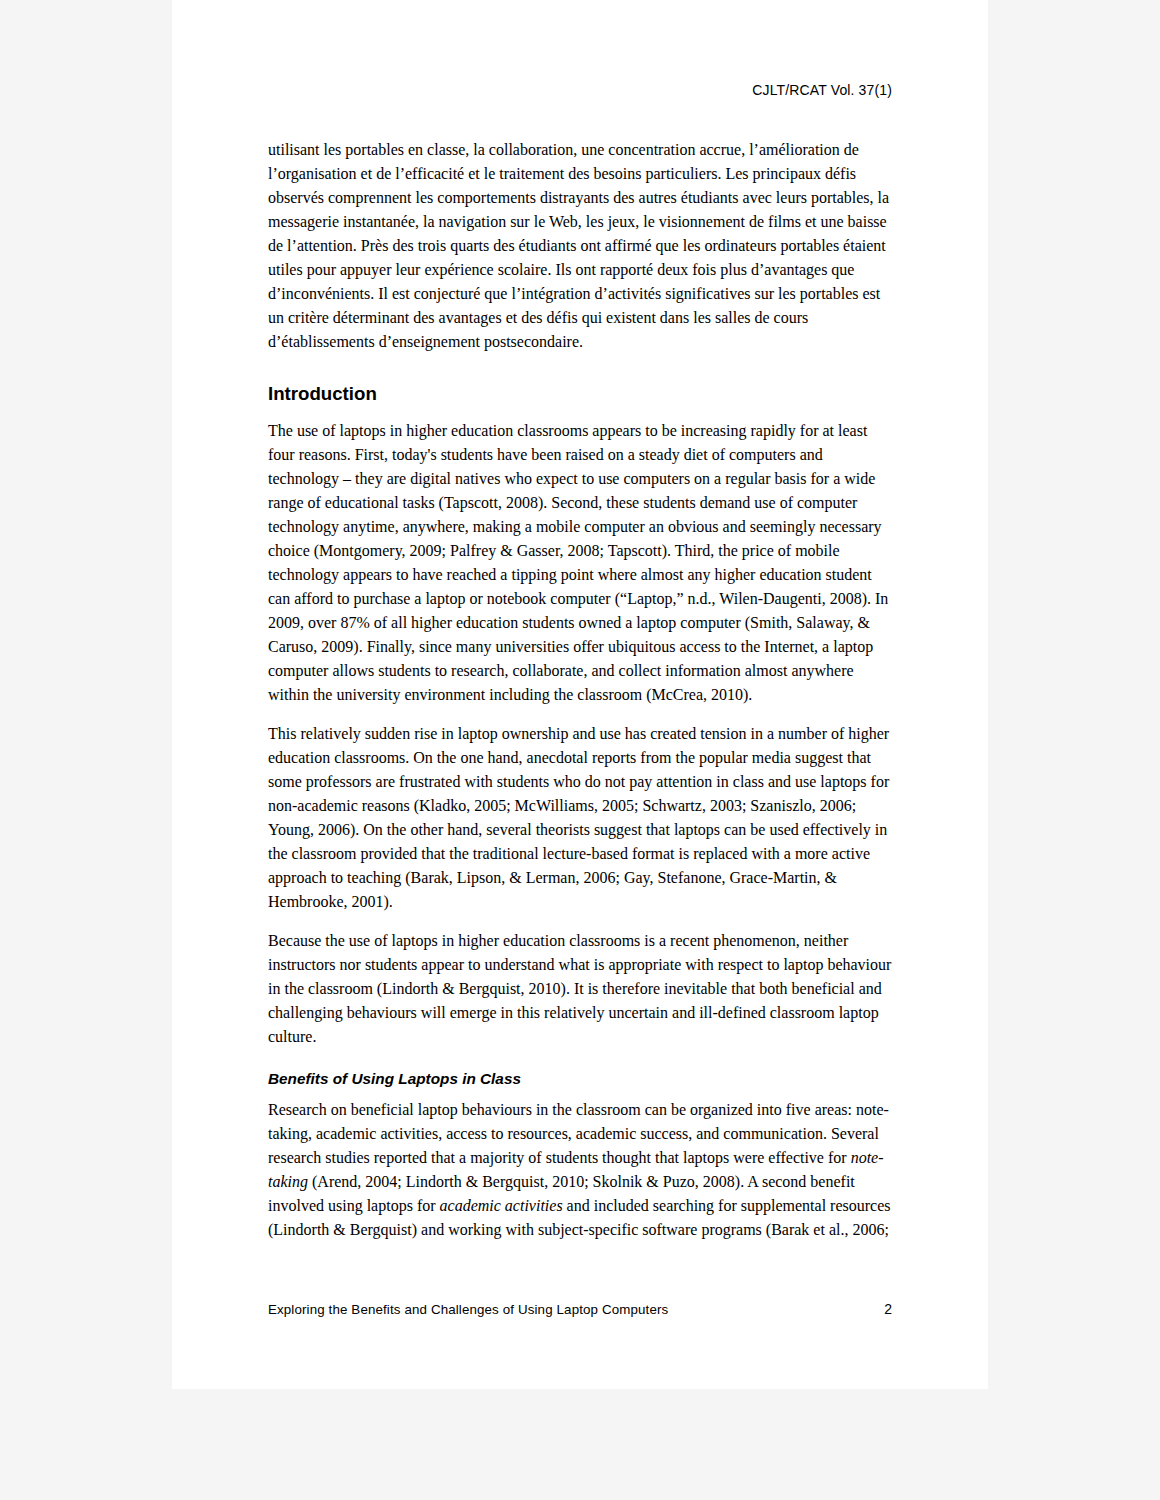CJLT/RCAT Vol. 37(1)
utilisant les portables en classe, la collaboration, une concentration accrue, l’amélioration de l’organisation et de l’efficacité et le traitement des besoins particuliers. Les principaux défis observés comprennent les comportements distrayants des autres étudiants avec leurs portables, la messagerie instantanée, la navigation sur le Web, les jeux, le visionnement de films et une baisse de l’attention. Près des trois quarts des étudiants ont affirmé que les ordinateurs portables étaient utiles pour appuyer leur expérience scolaire. Ils ont rapporté deux fois plus d’avantages que d’inconvénients. Il est conjecturé que l’intégration d’activités significatives sur les portables est un critère déterminant des avantages et des défis qui existent dans les salles de cours d’établissements d’enseignement postsecondaire.
Introduction
The use of laptops in higher education classrooms appears to be increasing rapidly for at least four reasons. First, today's students have been raised on a steady diet of computers and technology – they are digital natives who expect to use computers on a regular basis for a wide range of educational tasks (Tapscott, 2008). Second, these students demand use of computer technology anytime, anywhere, making a mobile computer an obvious and seemingly necessary choice (Montgomery, 2009; Palfrey & Gasser, 2008; Tapscott). Third, the price of mobile technology appears to have reached a tipping point where almost any higher education student can afford to purchase a laptop or notebook computer (“Laptop,” n.d., Wilen-Daugenti, 2008). In 2009, over 87% of all higher education students owned a laptop computer (Smith, Salaway, & Caruso, 2009). Finally, since many universities offer ubiquitous access to the Internet, a laptop computer allows students to research, collaborate, and collect information almost anywhere within the university environment including the classroom (McCrea, 2010).
This relatively sudden rise in laptop ownership and use has created tension in a number of higher education classrooms. On the one hand, anecdotal reports from the popular media suggest that some professors are frustrated with students who do not pay attention in class and use laptops for non-academic reasons (Kladko, 2005; McWilliams, 2005; Schwartz, 2003; Szaniszlo, 2006; Young, 2006). On the other hand, several theorists suggest that laptops can be used effectively in the classroom provided that the traditional lecture-based format is replaced with a more active approach to teaching (Barak, Lipson, & Lerman, 2006; Gay, Stefanone, Grace-Martin, & Hembrooke, 2001).
Because the use of laptops in higher education classrooms is a recent phenomenon, neither instructors nor students appear to understand what is appropriate with respect to laptop behaviour in the classroom (Lindorth & Bergquist, 2010). It is therefore inevitable that both beneficial and challenging behaviours will emerge in this relatively uncertain and ill-defined classroom laptop culture.
Benefits of Using Laptops in Class
Research on beneficial laptop behaviours in the classroom can be organized into five areas: note-taking, academic activities, access to resources, academic success, and communication. Several research studies reported that a majority of students thought that laptops were effective for note-taking (Arend, 2004; Lindorth & Bergquist, 2010; Skolnik & Puzo, 2008). A second benefit involved using laptops for academic activities and included searching for supplemental resources (Lindorth & Bergquist) and working with subject-specific software programs (Barak et al., 2006;
Exploring the Benefits and Challenges of Using Laptop Computers 2